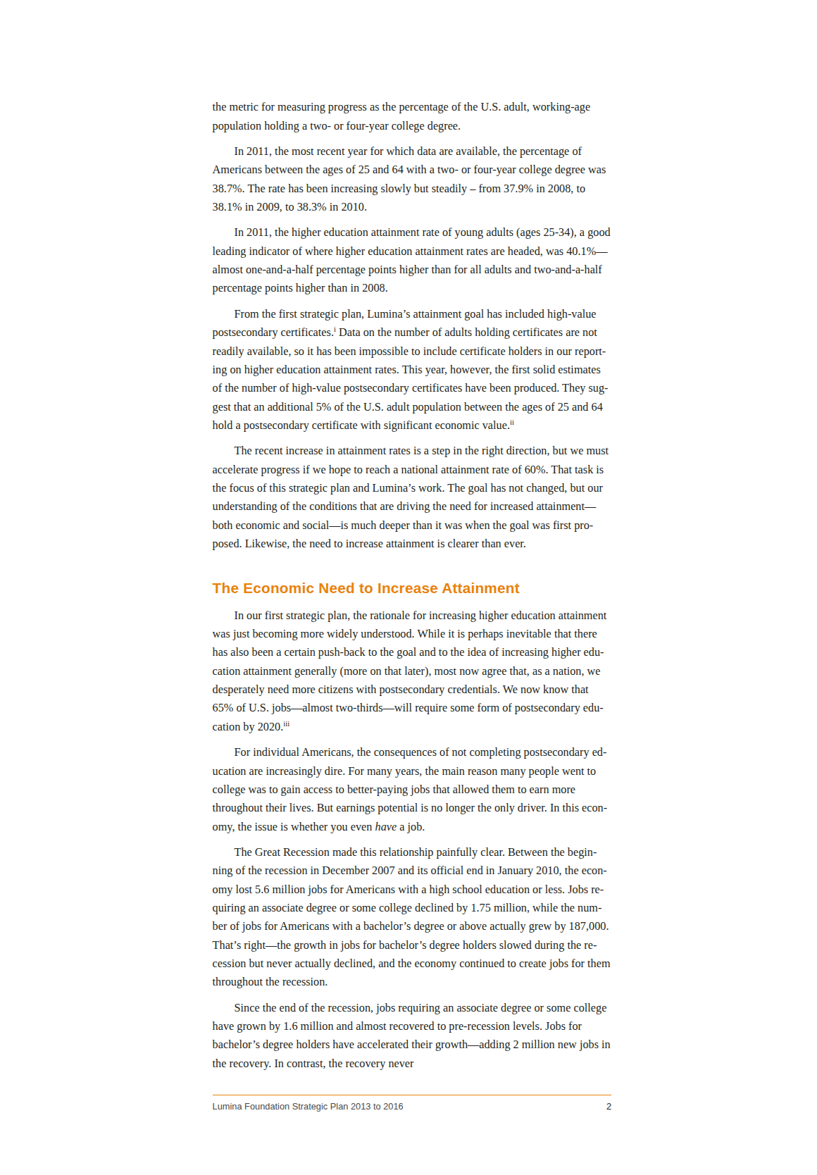the metric for measuring progress as the percentage of the U.S. adult, working-age population holding a two- or four-year college degree.
In 2011, the most recent year for which data are available, the percentage of Americans between the ages of 25 and 64 with a two- or four-year college degree was 38.7%. The rate has been increasing slowly but steadily – from 37.9% in 2008, to 38.1% in 2009, to 38.3% in 2010.
In 2011, the higher education attainment rate of young adults (ages 25-34), a good leading indicator of where higher education attainment rates are headed, was 40.1%—almost one-and-a-half percentage points higher than for all adults and two-and-a-half percentage points higher than in 2008.
From the first strategic plan, Lumina’s attainment goal has included high-value postsecondary certificates.i Data on the number of adults holding certificates are not readily available, so it has been impossible to include certificate holders in our reporting on higher education attainment rates. This year, however, the first solid estimates of the number of high-value postsecondary certificates have been produced. They suggest that an additional 5% of the U.S. adult population between the ages of 25 and 64 hold a postsecondary certificate with significant economic value.ii
The recent increase in attainment rates is a step in the right direction, but we must accelerate progress if we hope to reach a national attainment rate of 60%. That task is the focus of this strategic plan and Lumina’s work. The goal has not changed, but our understanding of the conditions that are driving the need for increased attainment—both economic and social—is much deeper than it was when the goal was first proposed. Likewise, the need to increase attainment is clearer than ever.
The Economic Need to Increase Attainment
In our first strategic plan, the rationale for increasing higher education attainment was just becoming more widely understood. While it is perhaps inevitable that there has also been a certain push-back to the goal and to the idea of increasing higher education attainment generally (more on that later), most now agree that, as a nation, we desperately need more citizens with postsecondary credentials. We now know that 65% of U.S. jobs—almost two-thirds—will require some form of postsecondary education by 2020.iii
For individual Americans, the consequences of not completing postsecondary education are increasingly dire. For many years, the main reason many people went to college was to gain access to better-paying jobs that allowed them to earn more throughout their lives. But earnings potential is no longer the only driver. In this economy, the issue is whether you even have a job.
The Great Recession made this relationship painfully clear. Between the beginning of the recession in December 2007 and its official end in January 2010, the economy lost 5.6 million jobs for Americans with a high school education or less. Jobs requiring an associate degree or some college declined by 1.75 million, while the number of jobs for Americans with a bachelor’s degree or above actually grew by 187,000. That’s right—the growth in jobs for bachelor’s degree holders slowed during the recession but never actually declined, and the economy continued to create jobs for them throughout the recession.
Since the end of the recession, jobs requiring an associate degree or some college have grown by 1.6 million and almost recovered to pre-recession levels. Jobs for bachelor’s degree holders have accelerated their growth—adding 2 million new jobs in the recovery. In contrast, the recovery never
Lumina Foundation Strategic Plan 2013 to 2016 2